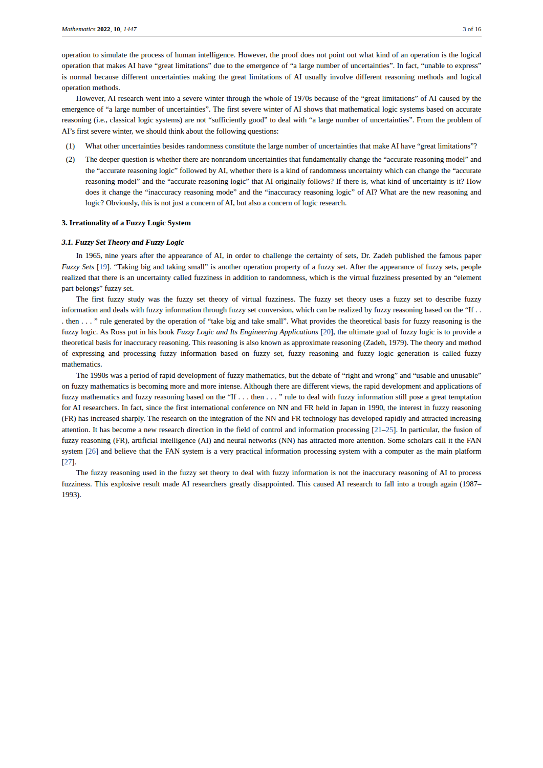Mathematics 2022, 10, 1447
3 of 16
operation to simulate the process of human intelligence. However, the proof does not point out what kind of an operation is the logical operation that makes AI have “great limitations” due to the emergence of “a large number of uncertainties”. In fact, “unable to express” is normal because different uncertainties making the great limitations of AI usually involve different reasoning methods and logical operation methods.
However, AI research went into a severe winter through the whole of 1970s because of the “great limitations” of AI caused by the emergence of “a large number of uncertainties”. The first severe winter of AI shows that mathematical logic systems based on accurate reasoning (i.e., classical logic systems) are not “sufficiently good” to deal with “a large number of uncertainties”. From the problem of AI’s first severe winter, we should think about the following questions:
(1) What other uncertainties besides randomness constitute the large number of uncertainties that make AI have “great limitations”?
(2) The deeper question is whether there are nonrandom uncertainties that fundamentally change the “accurate reasoning model” and the “accurate reasoning logic” followed by AI, whether there is a kind of randomness uncertainty which can change the “accurate reasoning model” and the “accurate reasoning logic” that AI originally follows? If there is, what kind of uncertainty is it? How does it change the “inaccuracy reasoning mode” and the “inaccuracy reasoning logic” of AI? What are the new reasoning and logic? Obviously, this is not just a concern of AI, but also a concern of logic research.
3. Irrationality of a Fuzzy Logic System
3.1. Fuzzy Set Theory and Fuzzy Logic
In 1965, nine years after the appearance of AI, in order to challenge the certainty of sets, Dr. Zadeh published the famous paper Fuzzy Sets [19]. “Taking big and taking small” is another operation property of a fuzzy set. After the appearance of fuzzy sets, people realized that there is an uncertainty called fuzziness in addition to randomness, which is the virtual fuzziness presented by an “element part belongs” fuzzy set.
The first fuzzy study was the fuzzy set theory of virtual fuzziness. The fuzzy set theory uses a fuzzy set to describe fuzzy information and deals with fuzzy information through fuzzy set conversion, which can be realized by fuzzy reasoning based on the “If . . . then . . . ” rule generated by the operation of “take big and take small”. What provides the theoretical basis for fuzzy reasoning is the fuzzy logic. As Ross put in his book Fuzzy Logic and Its Engineering Applications [20], the ultimate goal of fuzzy logic is to provide a theoretical basis for inaccuracy reasoning. This reasoning is also known as approximate reasoning (Zadeh, 1979). The theory and method of expressing and processing fuzzy information based on fuzzy set, fuzzy reasoning and fuzzy logic generation is called fuzzy mathematics.
The 1990s was a period of rapid development of fuzzy mathematics, but the debate of “right and wrong” and “usable and unusable” on fuzzy mathematics is becoming more and more intense. Although there are different views, the rapid development and applications of fuzzy mathematics and fuzzy reasoning based on the “If . . . then . . . ” rule to deal with fuzzy information still pose a great temptation for AI researchers. In fact, since the first international conference on NN and FR held in Japan in 1990, the interest in fuzzy reasoning (FR) has increased sharply. The research on the integration of the NN and FR technology has developed rapidly and attracted increasing attention. It has become a new research direction in the field of control and information processing [21–25]. In particular, the fusion of fuzzy reasoning (FR), artificial intelligence (AI) and neural networks (NN) has attracted more attention. Some scholars call it the FAN system [26] and believe that the FAN system is a very practical information processing system with a computer as the main platform [27].
The fuzzy reasoning used in the fuzzy set theory to deal with fuzzy information is not the inaccuracy reasoning of AI to process fuzziness. This explosive result made AI researchers greatly disappointed. This caused AI research to fall into a trough again (1987–1993).